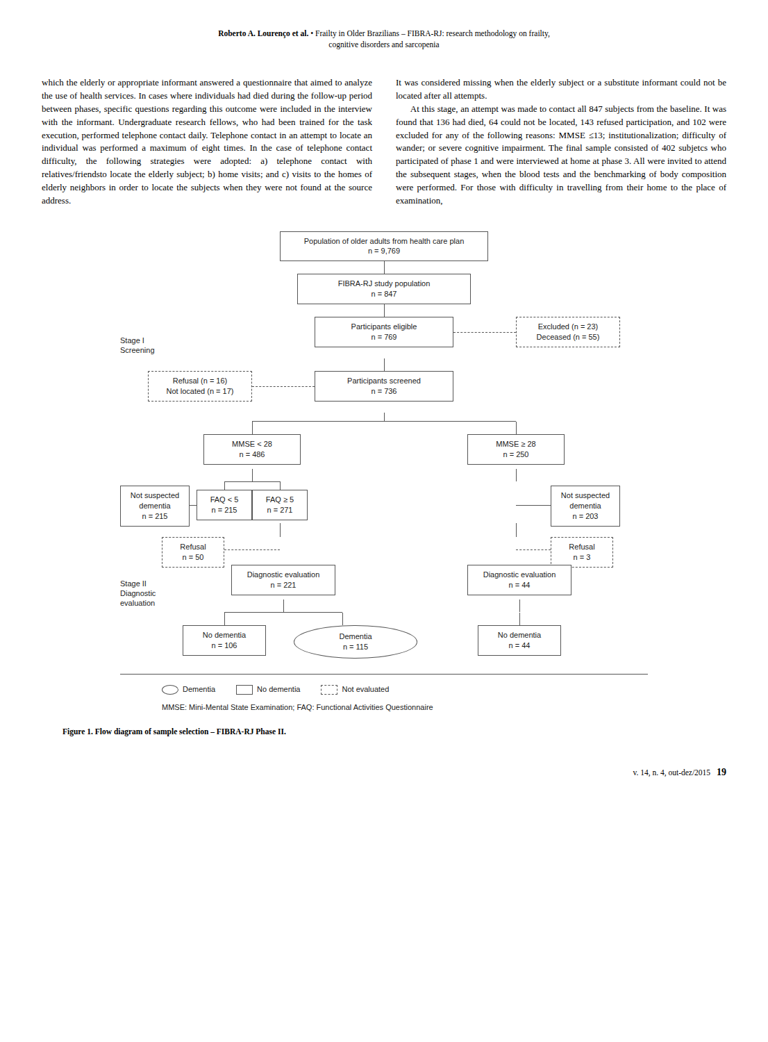Roberto A. Lourenço et al. • Frailty in Older Brazilians – FIBRA-RJ: research methodology on frailty,
cognitive disorders and sarcopenia
which the elderly or appropriate informant answered a questionnaire that aimed to analyze the use of health services. In cases where individuals had died during the follow-up period between phases, specific questions regarding this outcome were included in the interview with the informant. Undergraduate research fellows, who had been trained for the task execution, performed telephone contact daily. Telephone contact in an attempt to locate an individual was performed a maximum of eight times. In the case of telephone contact difficulty, the following strategies were adopted: a) telephone contact with relatives/friendsto locate the elderly subject; b) home visits; and c) visits to the homes of elderly neighbors in order to locate the subjects when they were not found at the source address.
It was considered missing when the elderly subject or a substitute informant could not be located after all attempts.
At this stage, an attempt was made to contact all 847 subjects from the baseline. It was found that 136 had died, 64 could not be located, 143 refused participation, and 102 were excluded for any of the following reasons: MMSE ≤13; institutionalization; difficulty of wander; or severe cognitive impairment. The final sample consisted of 402 subjetcs who participated of phase 1 and were interviewed at home at phase 3. All were invited to attend the subsequent stages, when the blood tests and the benchmarking of body composition were performed. For those with difficulty in travelling from their home to the place of examination,
Stage I
Screening
Stage II
Diagnostic
evaluation
Population of older adults from health care plan
n = 9,769
FIBRA-RJ study population
n = 847
Participants eligible
n = 769
Excluded (n = 23)
Deceased (n = 55)
Participants screened
n = 736
Refusal (n = 16)
Not located (n = 17)
MMSE < 28
n = 486
MMSE ≥ 28
n = 250
FAQ < 5
n = 215
FAQ ≥ 5
n = 271
Not suspected
dementia
n = 215
Not suspected
dementia
n = 203
Refusal
n = 50
Refusal
n = 3
Diagnostic evaluation
n = 221
Diagnostic evaluation
n = 44
No dementia
n = 106
Dementia
n = 115
No dementia
n = 44
Dementia
No dementia
Not evaluated
MMSE: Mini-Mental State Examination; FAQ: Functional Activities Questionnaire
Figure 1. Flow diagram of sample selection – FIBRA-RJ Phase II.
v. 14, n. 4, out-dez/2015 19